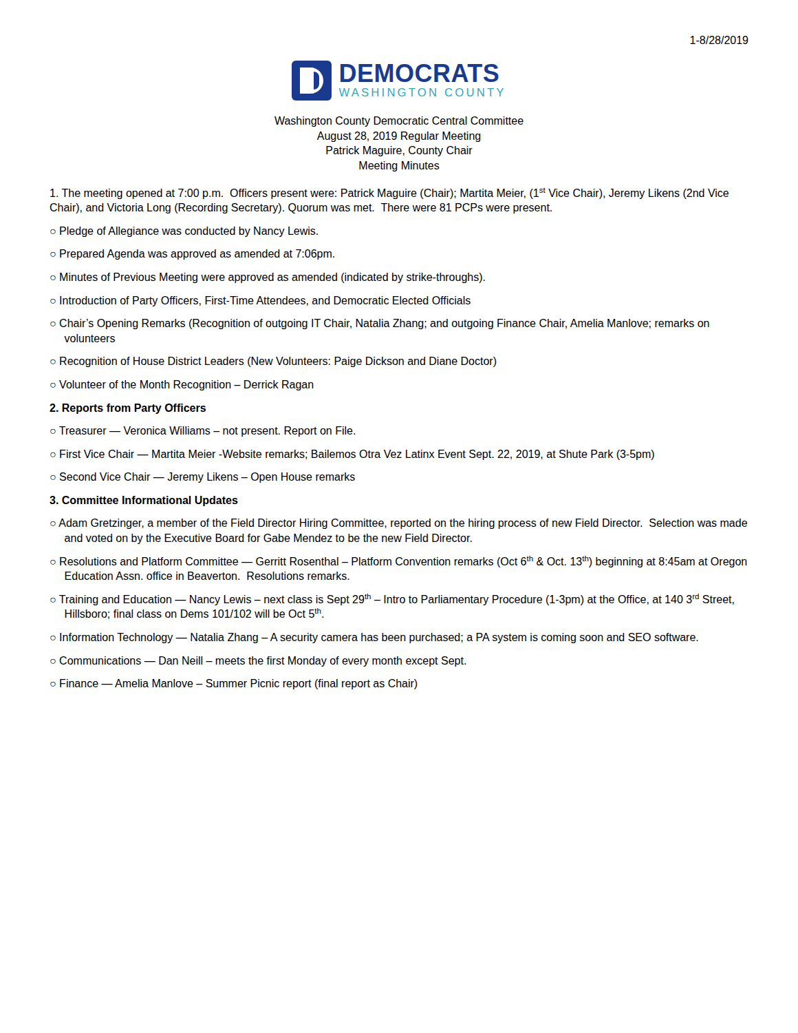1-8/28/2019
DEMOCRATS WASHINGTON COUNTY
Washington County Democratic Central Committee
August 28, 2019 Regular Meeting
Patrick Maguire, County Chair
Meeting Minutes
1. The meeting opened at 7:00 p.m. Officers present were: Patrick Maguire (Chair); Martita Meier, (1st Vice Chair), Jeremy Likens (2nd Vice Chair), and Victoria Long (Recording Secretary). Quorum was met. There were 81 PCPs were present.
○ Pledge of Allegiance was conducted by Nancy Lewis.
○ Prepared Agenda was approved as amended at 7:06pm.
○ Minutes of Previous Meeting were approved as amended (indicated by strike-throughs).
○ Introduction of Party Officers, First-Time Attendees, and Democratic Elected Officials
○ Chair’s Opening Remarks (Recognition of outgoing IT Chair, Natalia Zhang; and outgoing Finance Chair, Amelia Manlove; remarks on volunteers
○ Recognition of House District Leaders (New Volunteers: Paige Dickson and Diane Doctor)
○ Volunteer of the Month Recognition – Derrick Ragan
2. Reports from Party Officers
○ Treasurer — Veronica Williams – not present. Report on File.
○ First Vice Chair — Martita Meier -Website remarks; Bailemos Otra Vez Latinx Event Sept. 22, 2019, at Shute Park (3-5pm)
○ Second Vice Chair — Jeremy Likens – Open House remarks
3. Committee Informational Updates
○ Adam Gretzinger, a member of the Field Director Hiring Committee, reported on the hiring process of new Field Director. Selection was made and voted on by the Executive Board for Gabe Mendez to be the new Field Director.
○ Resolutions and Platform Committee — Gerritt Rosenthal – Platform Convention remarks (Oct 6th & Oct. 13th) beginning at 8:45am at Oregon Education Assn. office in Beaverton. Resolutions remarks.
○ Training and Education — Nancy Lewis – next class is Sept 29th – Intro to Parliamentary Procedure (1-3pm) at the Office, at 140 3rd Street, Hillsboro; final class on Dems 101/102 will be Oct 5th.
○ Information Technology — Natalia Zhang – A security camera has been purchased; a PA system is coming soon and SEO software.
○ Communications — Dan Neill – meets the first Monday of every month except Sept.
○ Finance — Amelia Manlove – Summer Picnic report (final report as Chair)